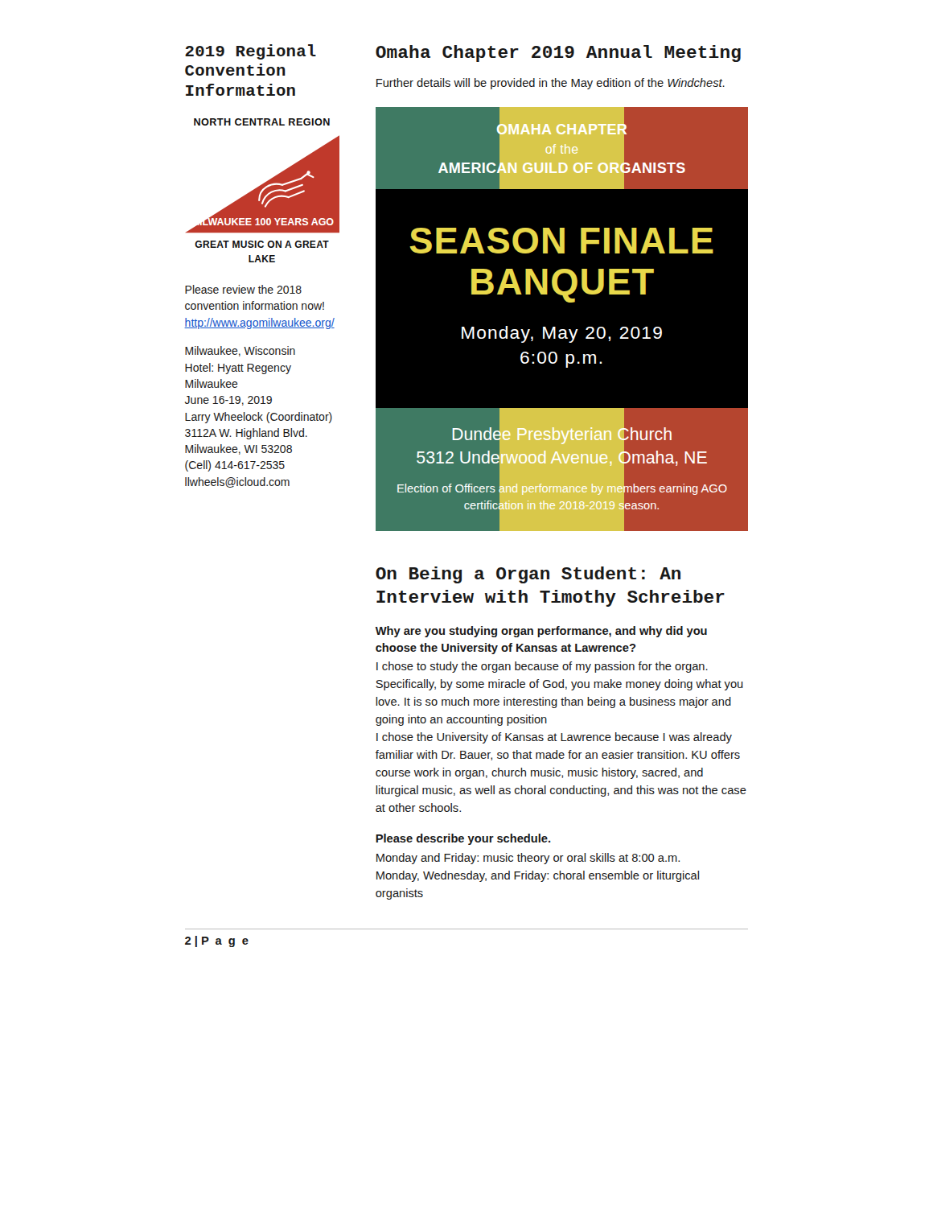2019 Regional
Convention
Information
NORTH CENTRAL REGION
JUNE 16-19 2019 MILWAUKEE 100 YEARS AGO
GREAT MUSIC ON A GREAT LAKE
Please review the 2018 convention information now!
http://www.agomilwaukee.org/
Milwaukee, Wisconsin
Hotel: Hyatt Regency Milwaukee
June 16-19, 2019
Larry Wheelock (Coordinator)
3112A W. Highland Blvd.
Milwaukee, WI 53208
(Cell) 414-617-2535
llwheels@icloud.com
Omaha Chapter 2019 Annual Meeting
Further details will be provided in the May edition of the Windchest.
OMAHA CHAPTER
of the
AMERICAN GUILD OF ORGANISTS
Season Finale
Banquet
Monday, May 20, 2019
6:00 p.m.
Dundee Presbyterian Church
5312 Underwood Avenue, Omaha, NE
Election of Officers and performance by members earning AGO certification in the 2018-2019 season.
On Being a Organ Student: An Interview with Timothy Schreiber
Why are you studying organ performance, and why did you choose the University of Kansas at Lawrence?
I chose to study the organ because of my passion for the organ. Specifically, by some miracle of God, you make money doing what you love. It is so much more interesting than being a business major and going into an accounting position
I chose the University of Kansas at Lawrence because I was already familiar with Dr. Bauer, so that made for an easier transition. KU offers course work in organ, church music, music history, sacred, and liturgical music, as well as choral conducting, and this was not the case at other schools.
Please describe your schedule.
Monday and Friday: music theory or oral skills at 8:00 a.m.
Monday, Wednesday, and Friday: choral ensemble or liturgical organists
2 | P a g e